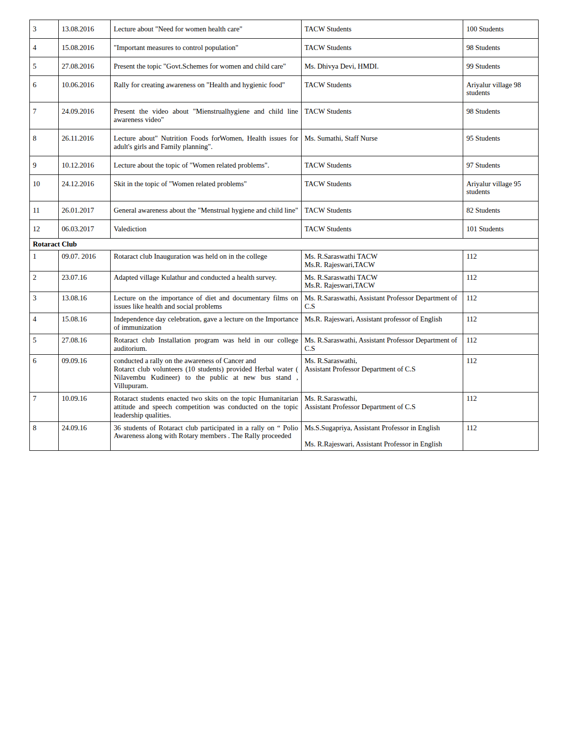| 3 | 13.08.2016 | Lecture about "Need for women health care" | TACW Students | 100 Students |
| 4 | 15.08.2016 | "Important measures to control population" | TACW Students | 98 Students |
| 5 | 27.08.2016 | Present the topic "Govt.Schemes for women and child care" | Ms. Dhivya Devi, HMDI. | 99 Students |
| 6 | 10.06.2016 | Rally for creating awareness on "Health and hygienic food" | TACW Students | Ariyalur village 98 students |
| 7 | 24.09.2016 | Present the video about "Mienstrualhygiene and child line awareness video" | TACW Students | 98 Students |
| 8 | 26.11.2016 | Lecture about" Nutrition Foods forWomen, Health issues for adult's girls and Family planning". | Ms. Sumathi, Staff Nurse | 95 Students |
| 9 | 10.12.2016 | Lecture about the topic of "Women related problems". | TACW Students | 97 Students |
| 10 | 24.12.2016 | Skit in the topic of "Women related problems" | TACW Students | Ariyalur village 95 students |
| 11 | 26.01.2017 | General awareness about the "Menstrual hygiene and child line" | TACW Students | 82 Students |
| 12 | 06.03.2017 | Valediction | TACW Students | 101 Students |
| Rotaract Club |
| 1 | 09.07. 2016 | Rotaract club Inauguration was held on in the college | Ms. R.Saraswathi TACW Ms.R. Rajeswari,TACW | 112 |
| 2 | 23.07.16 | Adapted village Kulathur and conducted a health survey. | Ms. R.Saraswathi TACW Ms.R. Rajeswari,TACW | 112 |
| 3 | 13.08.16 | Lecture on the importance of diet and documentary films on issues like health and social problems | Ms. R.Saraswathi, Assistant Professor Department of C.S | 112 |
| 4 | 15.08.16 | Independence day celebration, gave a lecture on the Importance of immunization | Ms.R. Rajeswari, Assistant professor of English | 112 |
| 5 | 27.08.16 | Rotaract club Installation program was held in our college auditorium. | Ms. R.Saraswathi, Assistant Professor Department of C.S | 112 |
| 6 | 09.09.16 | conducted a rally on the awareness of Cancer and Rotarct club volunteers (10 students) provided Herbal water ( Nilavembu Kudineer) to the public at new bus stand , Villupuram. | Ms. R.Saraswathi, Assistant Professor Department of C.S | 112 |
| 7 | 10.09.16 | Rotaract students enacted two skits on the topic Humanitarian attitude and speech competition was conducted on the topic leadership qualities. | Ms. R.Saraswathi, Assistant Professor Department of C.S | 112 |
| 8 | 24.09.16 | 36 students of Rotaract club participated in a rally on “ Polio Awareness along with Rotary members . The Rally proceeded | Ms.S.Sugapriya, Assistant Professor in English Ms. R.Rajeswari, Assistant Professor in English | 112 |